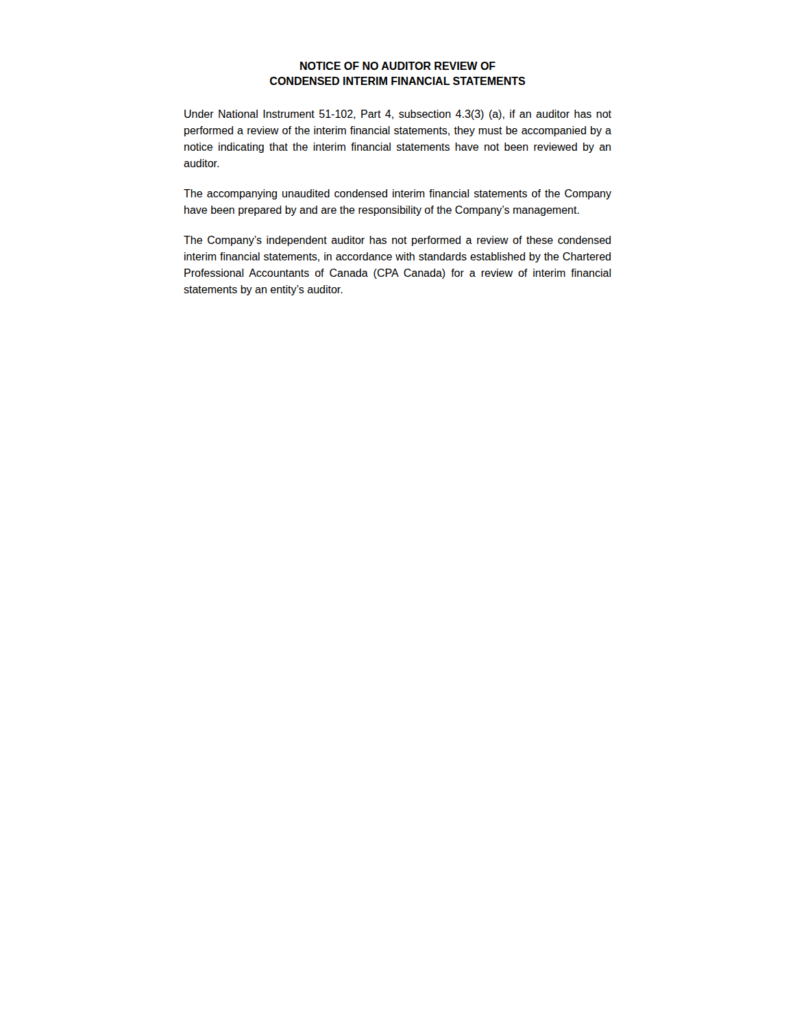NOTICE OF NO AUDITOR REVIEW OF
CONDENSED INTERIM FINANCIAL STATEMENTS
Under National Instrument 51-102, Part 4, subsection 4.3(3) (a), if an auditor has not performed a review of the interim financial statements, they must be accompanied by a notice indicating that the interim financial statements have not been reviewed by an auditor.
The accompanying unaudited condensed interim financial statements of the Company have been prepared by and are the responsibility of the Company’s management.
The Company’s independent auditor has not performed a review of these condensed interim financial statements, in accordance with standards established by the Chartered Professional Accountants of Canada (CPA Canada) for a review of interim financial statements by an entity’s auditor.